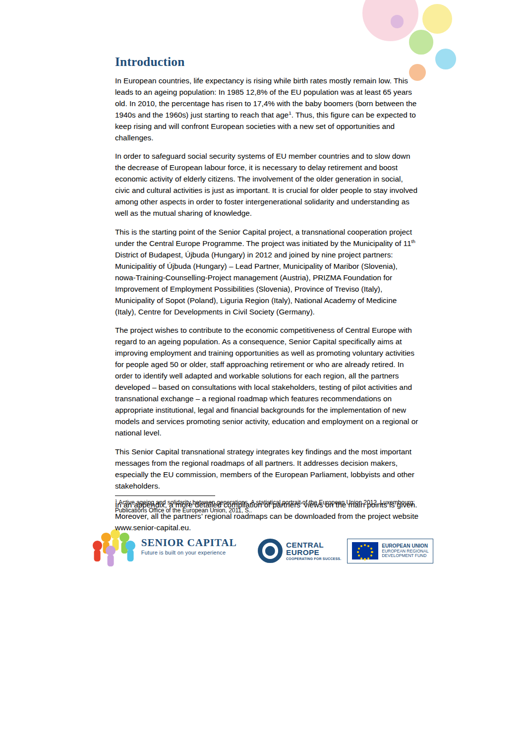Introduction
In European countries, life expectancy is rising while birth rates mostly remain low. This leads to an ageing population: In 1985 12,8% of the EU population was at least 65 years old. In 2010, the percentage has risen to 17,4% with the baby boomers (born between the 1940s and the 1960s) just starting to reach that age1. Thus, this figure can be expected to keep rising and will confront European societies with a new set of opportunities and challenges.
In order to safeguard social security systems of EU member countries and to slow down the decrease of European labour force, it is necessary to delay retirement and boost economic activity of elderly citizens. The involvement of the older generation in social, civic and cultural activities is just as important. It is crucial for older people to stay involved among other aspects in order to foster intergenerational solidarity and understanding as well as the mutual sharing of knowledge.
This is the starting point of the Senior Capital project, a transnational cooperation project under the Central Europe Programme. The project was initiated by the Municipality of 11th District of Budapest, Újbuda (Hungary) in 2012 and joined by nine project partners:
Municipalitiy of Újbuda (Hungary) – Lead Partner, Municipality of Maribor (Slovenia), nowa-Training-Counselling-Project management (Austria), PRIZMA Foundation for Improvement of Employment Possibilities (Slovenia), Province of Treviso (Italy), Municipality of Sopot (Poland), Liguria Region (Italy), National Academy of Medicine (Italy), Centre for Developments in Civil Society (Germany).
The project wishes to contribute to the economic competitiveness of Central Europe with regard to an ageing population. As a consequence, Senior Capital specifically aims at improving employment and training opportunities as well as promoting voluntary activities for people aged 50 or older, staff approaching retirement or who are already retired. In order to identify well adapted and workable solutions for each region, all the partners developed – based on consultations with local stakeholders, testing of pilot activities and transnational exchange – a regional roadmap which features recommendations on appropriate institutional, legal and financial backgrounds for the implementation of new models and services promoting senior activity, education and employment on a regional or national level.
This Senior Capital transnational strategy integrates key findings and the most important messages from the regional roadmaps of all partners. It addresses decision makers, especially the EU commission, members of the European Parliament, lobbyists and other stakeholders.
In an appendix, a more detailed compilation of partners’ views on the main points is given. Moreover, all the partners’ regional roadmaps can be downloaded from the project website www.senior-capital.eu.
1 Active ageing and solidarity between generations. A statistical portrait of the European Union 2012, Luxembourg: Publications Office of the European Union, 2011, S..
SENIOR CAPITAL
Future is built on your experience
CENTRAL
EUROPE
COOPERATING FOR SUCCESS.
EUROPEAN UNION
EUROPEAN REGIONAL
DEVELOPMENT FUND